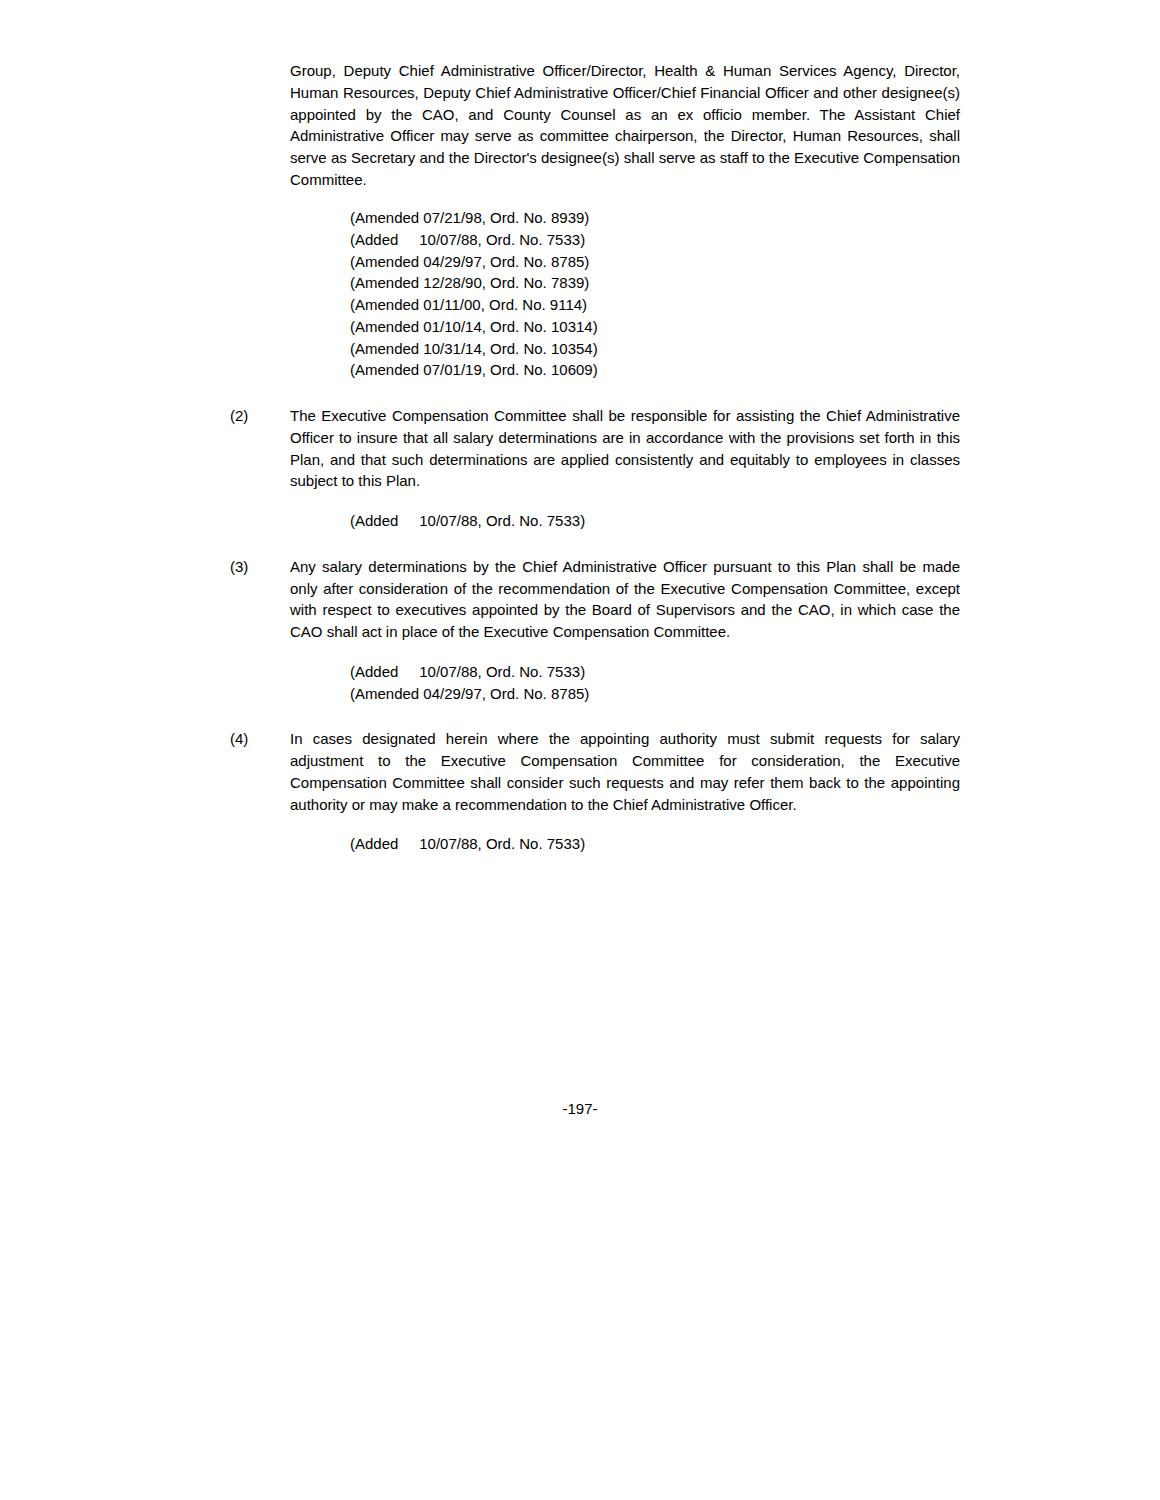Group, Deputy Chief Administrative Officer/Director, Health & Human Services Agency, Director, Human Resources, Deputy Chief Administrative Officer/Chief Financial Officer and other designee(s) appointed by the CAO, and County Counsel as an ex officio member. The Assistant Chief Administrative Officer may serve as committee chairperson, the Director, Human Resources, shall serve as Secretary and the Director's designee(s) shall serve as staff to the Executive Compensation Committee.
(Amended 07/21/98, Ord. No. 8939)
(Added 10/07/88, Ord. No. 7533)
(Amended 04/29/97, Ord. No. 8785)
(Amended 12/28/90, Ord. No. 7839)
(Amended 01/11/00, Ord. No. 9114)
(Amended 01/10/14, Ord. No. 10314)
(Amended 10/31/14, Ord. No. 10354)
(Amended 07/01/19, Ord. No. 10609)
(2)
The Executive Compensation Committee shall be responsible for assisting the Chief Administrative Officer to insure that all salary determinations are in accordance with the provisions set forth in this Plan, and that such determinations are applied consistently and equitably to employees in classes subject to this Plan.
(Added 10/07/88, Ord. No. 7533)
(3)
Any salary determinations by the Chief Administrative Officer pursuant to this Plan shall be made only after consideration of the recommendation of the Executive Compensation Committee, except with respect to executives appointed by the Board of Supervisors and the CAO, in which case the CAO shall act in place of the Executive Compensation Committee.
(Added 10/07/88, Ord. No. 7533)
(Amended 04/29/97, Ord. No. 8785)
(4)
In cases designated herein where the appointing authority must submit requests for salary adjustment to the Executive Compensation Committee for consideration, the Executive Compensation Committee shall consider such requests and may refer them back to the appointing authority or may make a recommendation to the Chief Administrative Officer.
(Added 10/07/88, Ord. No. 7533)
-197-